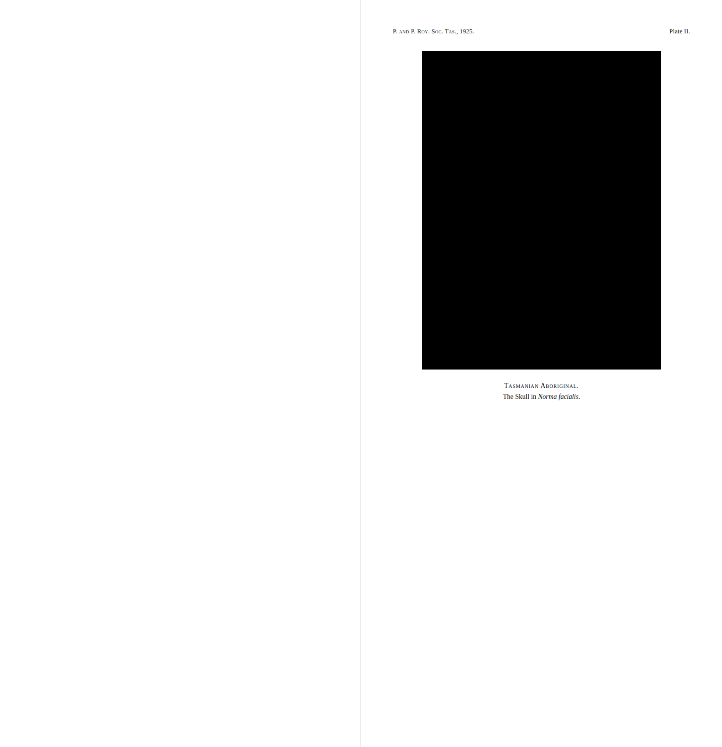P. and P. Roy. Soc. Tas., 1925. Plate II.
Tasmanian Aboriginal. The Skull in Norma facialis.